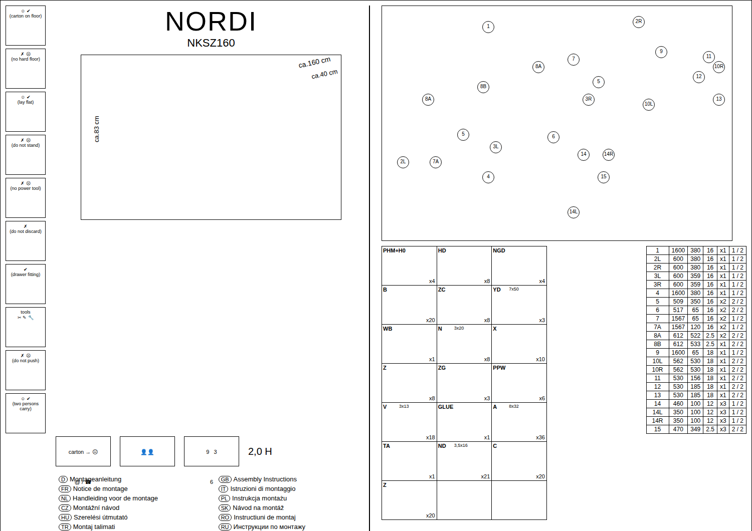☺ ✔
(carton on floor)
✗ ☹
(no hard floor)
☺ ✔
(lay flat)
✗ ☹
(do not stand)
✗ ☹
(no power tool)
✗
(do not discard)
✔
(drawer fitting)
tools
✂ ✎ 🔧
✗ ☹
(do not push)
☺ ✔
(two persons carry)
NORDI
NKSZ160
ca.160 cm ca.40 cm ca.83 cm
carton → ☹
@ / ☎
👤👤
9 3
6
2,0 H
| D Montageanleitung | GB Assembly Instructions |
| FR Notice de montage | IT Istruzioni di montaggio |
| NL Handleiding voor de montage | PL Instrukcja montażu |
| CZ Montážní návod | SK Návod na montáž |
| HU Szerelési útmutató | RO Instructiuni de montaj |
| TR Montaj talimati | RU Инструкции по монтажу |
1 7 8A 8B 8A 5 2R 9 11 10R 12 13 10L 3R 5 3L 6 2L 7A 4 14 14R 15 14L
| PHM+H0 x4 | HD x8 | NGD x4 |
| B x20 | ZC x8 | YD 7x50 x3 |
| WB x1 | N 3x20 x8 | X x10 |
| Z x8 | ZG x3 | PPW x6 |
| V 3x13 x18 | GLUE x1 | A 8x32 x36 |
| TA x1 | ND 3,5x16 x21 | C x20 |
| Z x20 | | |
| 1 | 1600 | 380 | 16 | x1 | 1 / 2 |
| 2L | 600 | 380 | 16 | x1 | 1 / 2 |
| 2R | 600 | 380 | 16 | x1 | 1 / 2 |
| 3L | 600 | 359 | 16 | x1 | 1 / 2 |
| 3R | 600 | 359 | 16 | x1 | 1 / 2 |
| 4 | 1600 | 380 | 16 | x1 | 1 / 2 |
| 5 | 509 | 350 | 16 | x2 | 2 / 2 |
| 6 | 517 | 65 | 16 | x2 | 2 / 2 |
| 7 | 1567 | 65 | 16 | x2 | 1 / 2 |
| 7A | 1567 | 120 | 16 | x2 | 1 / 2 |
| 8A | 612 | 522 | 2.5 | x2 | 2 / 2 |
| 8B | 612 | 533 | 2.5 | x1 | 2 / 2 |
| 9 | 1600 | 65 | 18 | x1 | 1 / 2 |
| 10L | 562 | 530 | 18 | x1 | 2 / 2 |
| 10R | 562 | 530 | 18 | x1 | 2 / 2 |
| 11 | 530 | 156 | 18 | x1 | 2 / 2 |
| 12 | 530 | 185 | 18 | x1 | 2 / 2 |
| 13 | 530 | 185 | 18 | x1 | 2 / 2 |
| 14 | 460 | 100 | 12 | x3 | 1 / 2 |
| 14L | 350 | 100 | 12 | x3 | 1 / 2 |
| 14R | 350 | 100 | 12 | x3 | 1 / 2 |
| 15 | 470 | 349 | 2.5 | x3 | 2 / 2 |